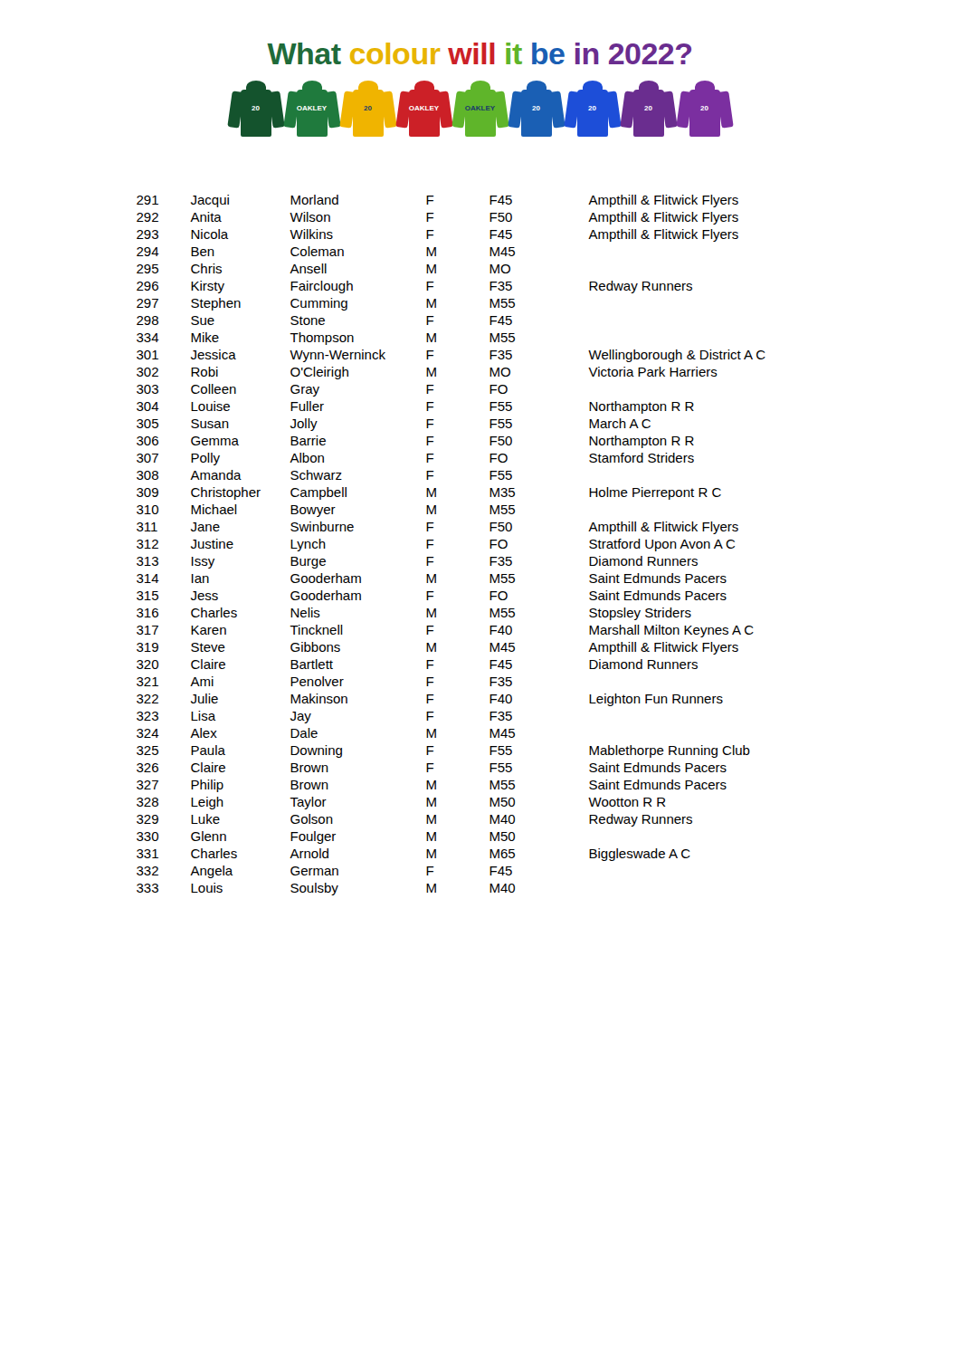What colour will it be in 2022?
20
OAKLEY
20
OAKLEY
OAKLEY
20
20
20
20
| 291 | Jacqui | Morland | F | F45 | Ampthill & Flitwick Flyers |
| 292 | Anita | Wilson | F | F50 | Ampthill & Flitwick Flyers |
| 293 | Nicola | Wilkins | F | F45 | Ampthill & Flitwick Flyers |
| 294 | Ben | Coleman | M | M45 | |
| 295 | Chris | Ansell | M | MO | |
| 296 | Kirsty | Fairclough | F | F35 | Redway Runners |
| 297 | Stephen | Cumming | M | M55 | |
| 298 | Sue | Stone | F | F45 | |
| 334 | Mike | Thompson | M | M55 | |
| 301 | Jessica | Wynn-Werninck | F | F35 | Wellingborough & District A C |
| 302 | Robi | O'Cleirigh | M | MO | Victoria Park Harriers |
| 303 | Colleen | Gray | F | FO | |
| 304 | Louise | Fuller | F | F55 | Northampton R R |
| 305 | Susan | Jolly | F | F55 | March A C |
| 306 | Gemma | Barrie | F | F50 | Northampton R R |
| 307 | Polly | Albon | F | FO | Stamford Striders |
| 308 | Amanda | Schwarz | F | F55 | |
| 309 | Christopher | Campbell | M | M35 | Holme Pierrepont R C |
| 310 | Michael | Bowyer | M | M55 | |
| 311 | Jane | Swinburne | F | F50 | Ampthill & Flitwick Flyers |
| 312 | Justine | Lynch | F | FO | Stratford Upon Avon A C |
| 313 | Issy | Burge | F | F35 | Diamond Runners |
| 314 | Ian | Gooderham | M | M55 | Saint Edmunds Pacers |
| 315 | Jess | Gooderham | F | FO | Saint Edmunds Pacers |
| 316 | Charles | Nelis | M | M55 | Stopsley Striders |
| 317 | Karen | Tincknell | F | F40 | Marshall Milton Keynes A C |
| 319 | Steve | Gibbons | M | M45 | Ampthill & Flitwick Flyers |
| 320 | Claire | Bartlett | F | F45 | Diamond Runners |
| 321 | Ami | Penolver | F | F35 | |
| 322 | Julie | Makinson | F | F40 | Leighton Fun Runners |
| 323 | Lisa | Jay | F | F35 | |
| 324 | Alex | Dale | M | M45 | |
| 325 | Paula | Downing | F | F55 | Mablethorpe Running Club |
| 326 | Claire | Brown | F | F55 | Saint Edmunds Pacers |
| 327 | Philip | Brown | M | M55 | Saint Edmunds Pacers |
| 328 | Leigh | Taylor | M | M50 | Wootton R R |
| 329 | Luke | Golson | M | M40 | Redway Runners |
| 330 | Glenn | Foulger | M | M50 | |
| 331 | Charles | Arnold | M | M65 | Biggleswade A C |
| 332 | Angela | German | F | F45 | |
| 333 | Louis | Soulsby | M | M40 | |